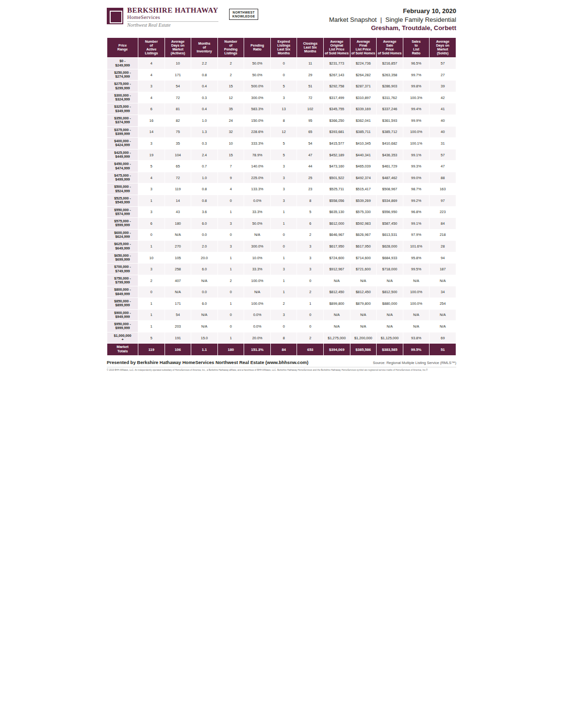BERKSHIRE HATHAWAY
HomeServices
Northwest Real Estate
NORTHWEST KNOWLEDGE
February 10, 2020
Market Snapshot | Single Family Residential
Gresham, Troutdale, Corbett
| Price Range | Number of Active Listings | Average Days on Market (Actives) | Months of Inventory | Number of Pending Listings | Pending Ratio | Expired Listings Last Six Months | Closings Last Six Months | Average Original List Price of Sold Homes | Average Final List Price of Sold Homes | Average Sale Price of Sold Homes | Sales to List Ratio | Average Days on Market (Solds) |
| --- | --- | --- | --- | --- | --- | --- | --- | --- | --- | --- | --- | --- |
| $0 - $249,999 | 4 | 10 | 2.2 | 2 | 50.0% | 0 | 11 | $231,773 | $224,736 | $216,857 | 96.5% | 57 |
| $250,000 - $274,999 | 4 | 171 | 0.8 | 2 | 50.0% | 0 | 29 | $267,143 | $264,282 | $263,358 | 99.7% | 27 |
| $275,000 - $299,999 | 3 | 54 | 0.4 | 15 | 500.0% | 5 | 51 | $292,758 | $287,371 | $286,903 | 99.8% | 39 |
| $300,000 - $324,999 | 4 | 72 | 0.3 | 12 | 300.0% | 3 | 72 | $317,499 | $310,897 | $311,762 | 100.3% | 42 |
| $325,000 - $349,999 | 6 | 81 | 0.4 | 35 | 583.3% | 13 | 102 | $345,755 | $339,169 | $337,246 | 99.4% | 41 |
| $350,000 - $374,999 | 16 | 82 | 1.0 | 24 | 150.0% | 8 | 95 | $366,250 | $362,041 | $361,593 | 99.9% | 40 |
| $375,000 - $399,999 | 14 | 75 | 1.3 | 32 | 228.6% | 12 | 65 | $393,681 | $385,711 | $385,712 | 100.0% | 40 |
| $400,000 - $424,999 | 3 | 35 | 0.3 | 10 | 333.3% | 5 | 54 | $415,577 | $410,345 | $410,682 | 100.1% | 31 |
| $425,000 - $449,999 | 19 | 104 | 2.4 | 15 | 78.9% | 5 | 47 | $452,189 | $440,341 | $436,353 | 99.1% | 57 |
| $450,000 - $474,999 | 5 | 65 | 0.7 | 7 | 140.0% | 3 | 44 | $473,160 | $465,039 | $461,729 | 99.3% | 47 |
| $475,000 - $499,999 | 4 | 72 | 1.0 | 9 | 225.0% | 3 | 25 | $501,522 | $492,374 | $487,462 | 99.0% | 88 |
| $500,000 - $524,999 | 3 | 119 | 0.8 | 4 | 133.3% | 3 | 23 | $525,711 | $515,417 | $508,967 | 98.7% | 163 |
| $525,000 - $549,999 | 1 | 14 | 0.8 | 0 | 0.0% | 3 | 8 | $558,056 | $539,269 | $534,869 | 99.2% | 97 |
| $550,000 - $574,999 | 3 | 43 | 3.6 | 1 | 33.3% | 1 | 5 | $635,130 | $575,330 | $556,950 | 96.8% | 223 |
| $575,000 - $599,999 | 6 | 180 | 6.0 | 3 | 50.0% | 1 | 6 | $612,000 | $592,983 | $587,450 | 99.1% | 84 |
| $600,000 - $624,999 | 0 | N/A | 0.0 | 0 | N/A | 0 | 2 | $646,967 | $626,967 | $613,531 | 97.9% | 218 |
| $625,000 - $649,999 | 1 | 270 | 2.0 | 3 | 300.0% | 0 | 3 | $617,950 | $617,950 | $628,000 | 101.6% | 28 |
| $650,000 - $699,999 | 10 | 105 | 20.0 | 1 | 10.0% | 1 | 3 | $724,600 | $714,600 | $684,933 | 95.8% | 94 |
| $700,000 - $749,999 | 3 | 258 | 6.0 | 1 | 33.3% | 3 | 3 | $912,967 | $721,600 | $718,000 | 99.5% | 187 |
| $750,000 - $799,999 | 2 | 407 | N/A | 2 | 100.0% | 1 | 0 | N/A | N/A | N/A | N/A | N/A |
| $800,000 - $849,999 | 0 | N/A | 0.0 | 0 | N/A | 1 | 2 | $812,450 | $812,450 | $812,500 | 100.0% | 34 |
| $850,000 - $899,999 | 1 | 171 | 6.0 | 1 | 100.0% | 2 | 1 | $899,800 | $879,800 | $880,000 | 100.0% | 254 |
| $900,000 - $949,999 | 1 | 54 | N/A | 0 | 0.0% | 3 | 0 | N/A | N/A | N/A | N/A | N/A |
| $950,000 - $999,999 | 1 | 203 | N/A | 0 | 0.0% | 0 | 0 | N/A | N/A | N/A | N/A | N/A |
| $1,000,000 + | 5 | 191 | 15.0 | 1 | 20.0% | 8 | 2 | $1,275,000 | $1,200,000 | $1,125,000 | 93.8% | 69 |
| Market Totals | 119 | 106 | 1.1 | 180 | 151.3% | 84 | 653 | $394,069 | $385,586 | $383,585 | 99.5% | 51 |
Presented by Berkshire Hathaway HomeServices Northwest Real Estate (www.bhhsnw.com)
Source: Regional Multiple Listing Service (RMLS™)
© 2019 BHH Affiliates, LLC. An independently operated subsidiary of HomeServices of America, Inc., a Berkshire Hathaway affiliate, and a franchisee of BHH Affiliates, LLC. Berkshire Hathaway HomeServices and the Berkshire Hathaway HomeServices symbol are registered service marks of HomeServices of America, Inc.®